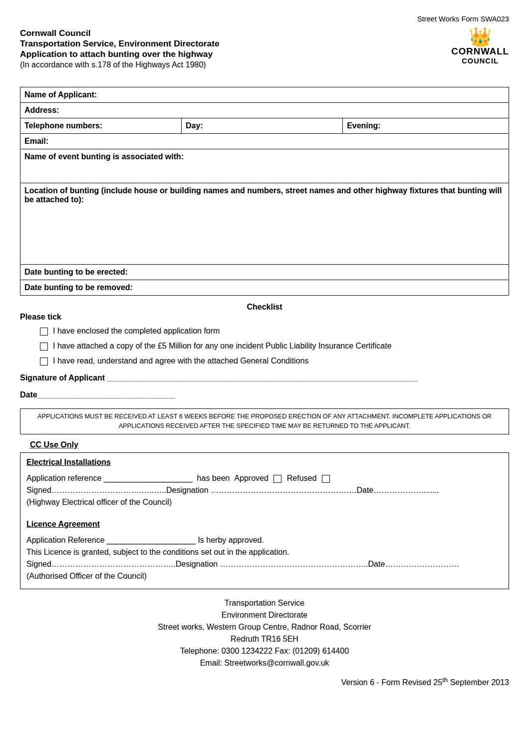Street Works Form SWA023
👑
CORNWALL
COUNCIL
Cornwall Council
Transportation Service, Environment Directorate
Application to attach bunting over the highway
(In accordance with s.178 of the Highways Act 1980)
| Name of Applicant: |
| Address: |
| Telephone numbers: | Day: | Evening: |
| Email: |
| Name of event bunting is associated with: |
| Location of bunting (include house or building names and numbers, street names and other highway fixtures that bunting will be attached to): |
| Date bunting to be erected: |
| Date bunting to be removed: |
Checklist
Please tick
I have enclosed the completed application form
I have attached a copy of the £5 Million for any one incident Public Liability Insurance Certificate
I have read, understand and agree with the attached General Conditions
Signature of Applicant ______________________________________________________________________
Date_______________________________
Applications must be received at least 6 weeks before the proposed erection of any attachment. Incomplete applications or applications received after the specified time may be returned to the applicant.
CC Use Only
Electrical Installations
Application reference ____________________ has been Approved Refused
Signed…………………………….…..…..Designation ……………………………………………….Date………………........
(Highway Electrical officer of the Council)
Licence Agreement
Application Reference ____________________ Is herby approved.
This Licence is granted, subject to the conditions set out in the application.
Signed………………………………………..Designation ………………………………………………..Date……………………….
(Authorised Officer of the Council)
Transportation Service
Environment Directorate
Street works, Western Group Centre, Radnor Road, Scorrier
Redruth TR16 5EH
Telephone: 0300 1234222 Fax: (01209) 614400
Email: Streetworks@cornwall.gov.uk
Version 6 - Form Revised 25th September 2013